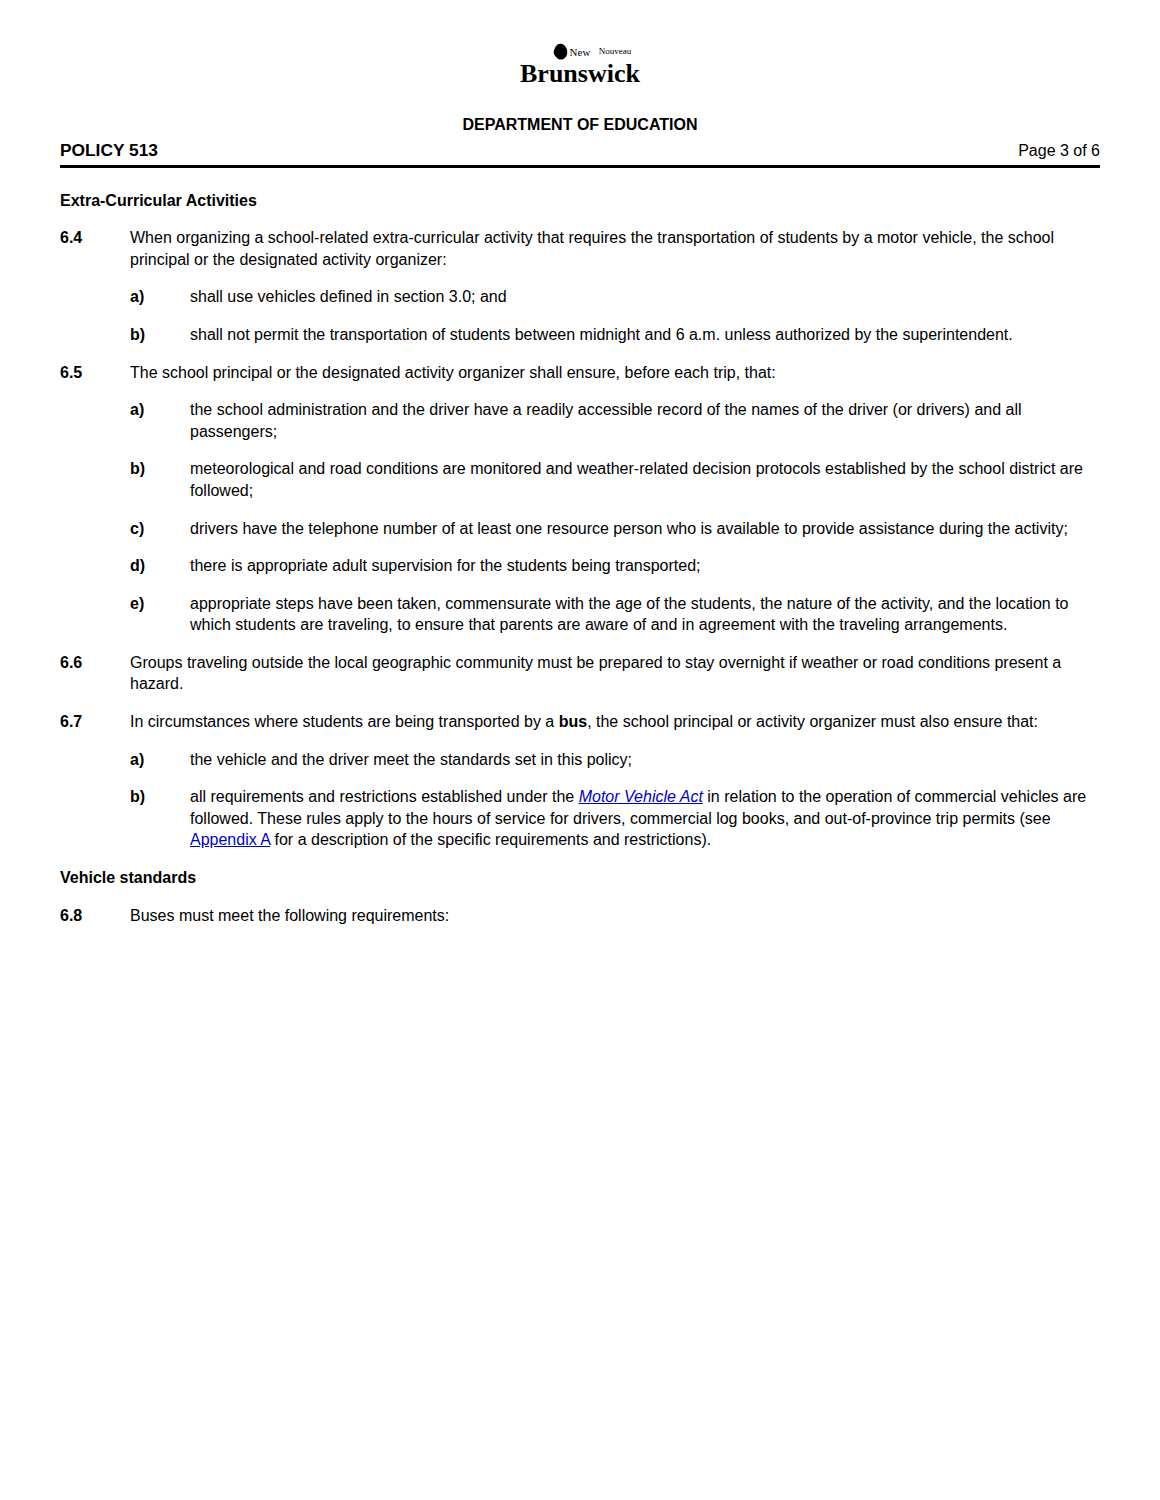New Nouveau Brunswick
DEPARTMENT OF EDUCATION
POLICY 513 Page 3 of 6
Extra-Curricular Activities
6.4
When organizing a school-related extra-curricular activity that requires the transportation of students by a motor vehicle, the school principal or the designated activity organizer:
a)
shall use vehicles defined in section 3.0; and
b)
shall not permit the transportation of students between midnight and 6 a.m. unless authorized by the superintendent.
6.5
The school principal or the designated activity organizer shall ensure, before each trip, that:
a)
the school administration and the driver have a readily accessible record of the names of the driver (or drivers) and all passengers;
b)
meteorological and road conditions are monitored and weather-related decision protocols established by the school district are followed;
c)
drivers have the telephone number of at least one resource person who is available to provide assistance during the activity;
d)
there is appropriate adult supervision for the students being transported;
e)
appropriate steps have been taken, commensurate with the age of the students, the nature of the activity, and the location to which students are traveling, to ensure that parents are aware of and in agreement with the traveling arrangements.
6.6
Groups traveling outside the local geographic community must be prepared to stay overnight if weather or road conditions present a hazard.
6.7
In circumstances where students are being transported by a bus, the school principal or activity organizer must also ensure that:
a)
the vehicle and the driver meet the standards set in this policy;
b)
all requirements and restrictions established under the Motor Vehicle Act in relation to the operation of commercial vehicles are followed. These rules apply to the hours of service for drivers, commercial log books, and out-of-province trip permits (see Appendix A for a description of the specific requirements and restrictions).
Vehicle standards
6.8
Buses must meet the following requirements: